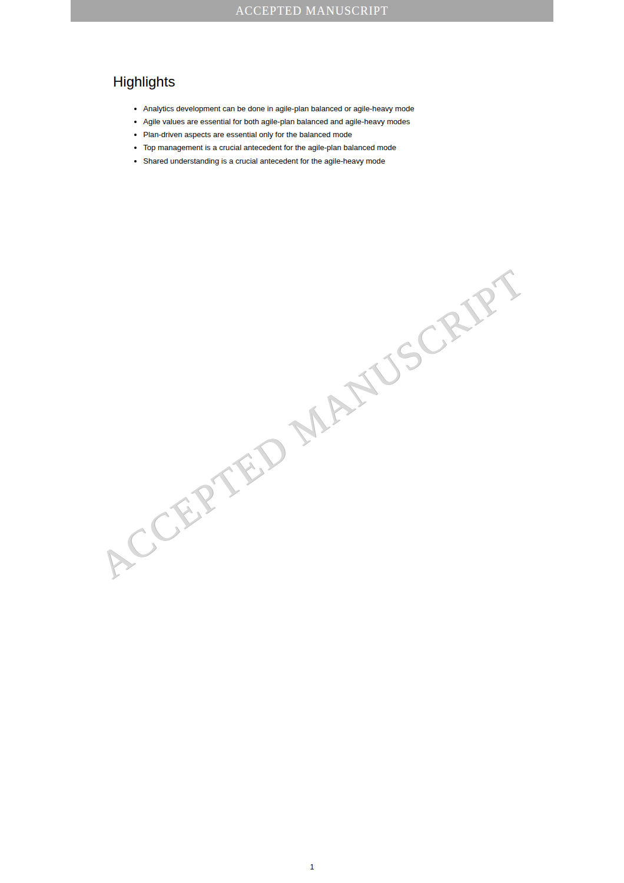ACCEPTED MANUSCRIPT
ACCEPTED MANUSCRIPT
Highlights
Analytics development can be done in agile-plan balanced or agile-heavy mode
Agile values are essential for both agile-plan balanced and agile-heavy modes
Plan-driven aspects are essential only for the balanced mode
Top management is a crucial antecedent for the agile-plan balanced mode
Shared understanding is a crucial antecedent for the agile-heavy mode
1